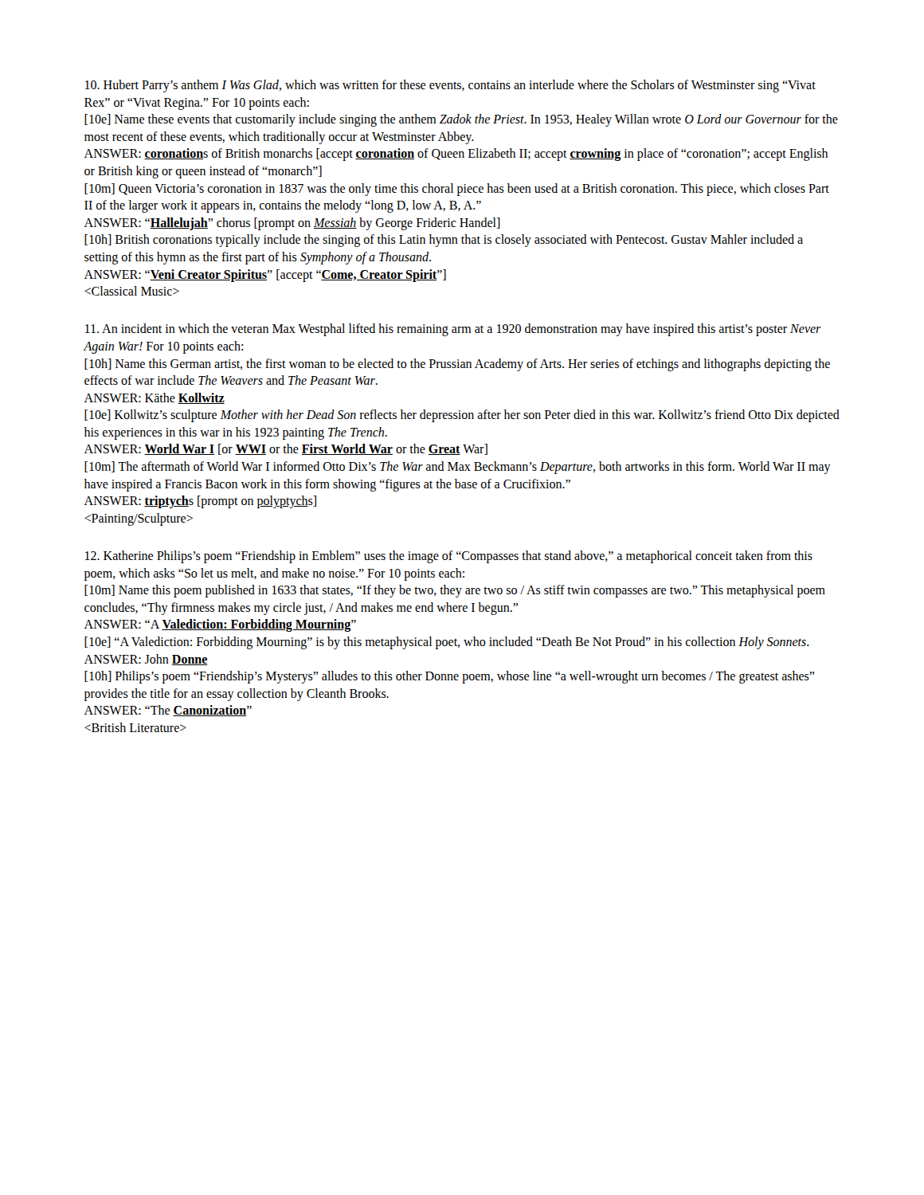10. Hubert Parry’s anthem I Was Glad, which was written for these events, contains an interlude where the Scholars of Westminster sing “Vivat Rex” or “Vivat Regina.” For 10 points each:
[10e] Name these events that customarily include singing the anthem Zadok the Priest. In 1953, Healey Willan wrote O Lord our Governour for the most recent of these events, which traditionally occur at Westminster Abbey.
ANSWER: coronations of British monarchs [accept coronation of Queen Elizabeth II; accept crowning in place of “coronation”; accept English or British king or queen instead of “monarch”]
[10m] Queen Victoria’s coronation in 1837 was the only time this choral piece has been used at a British coronation. This piece, which closes Part II of the larger work it appears in, contains the melody “long D, low A, B, A.”
ANSWER: “Hallelujah” chorus [prompt on Messiah by George Frideric Handel]
[10h] British coronations typically include the singing of this Latin hymn that is closely associated with Pentecost. Gustav Mahler included a setting of this hymn as the first part of his Symphony of a Thousand.
ANSWER: “Veni Creator Spiritus” [accept “Come, Creator Spirit”]
<Classical Music>
11. An incident in which the veteran Max Westphal lifted his remaining arm at a 1920 demonstration may have inspired this artist’s poster Never Again War! For 10 points each:
[10h] Name this German artist, the first woman to be elected to the Prussian Academy of Arts. Her series of etchings and lithographs depicting the effects of war include The Weavers and The Peasant War.
ANSWER: Käthe Kollwitz
[10e] Kollwitz’s sculpture Mother with her Dead Son reflects her depression after her son Peter died in this war. Kollwitz’s friend Otto Dix depicted his experiences in this war in his 1923 painting The Trench.
ANSWER: World War I [or WWI or the First World War or the Great War]
[10m] The aftermath of World War I informed Otto Dix’s The War and Max Beckmann’s Departure, both artworks in this form. World War II may have inspired a Francis Bacon work in this form showing “figures at the base of a Crucifixion.”
ANSWER: triptychs [prompt on polyptychs]
<Painting/Sculpture>
12. Katherine Philips’s poem “Friendship in Emblem” uses the image of “Compasses that stand above,” a metaphorical conceit taken from this poem, which asks “So let us melt, and make no noise.” For 10 points each:
[10m] Name this poem published in 1633 that states, “If they be two, they are two so / As stiff twin compasses are two.” This metaphysical poem concludes, “Thy firmness makes my circle just, / And makes me end where I begun.”
ANSWER: “A Valediction: Forbidding Mourning”
[10e] “A Valediction: Forbidding Mourning” is by this metaphysical poet, who included “Death Be Not Proud” in his collection Holy Sonnets.
ANSWER: John Donne
[10h] Philips’s poem “Friendship’s Mysterys” alludes to this other Donne poem, whose line “a well-wrought urn becomes / The greatest ashes” provides the title for an essay collection by Cleanth Brooks.
ANSWER: “The Canonization”
<British Literature>